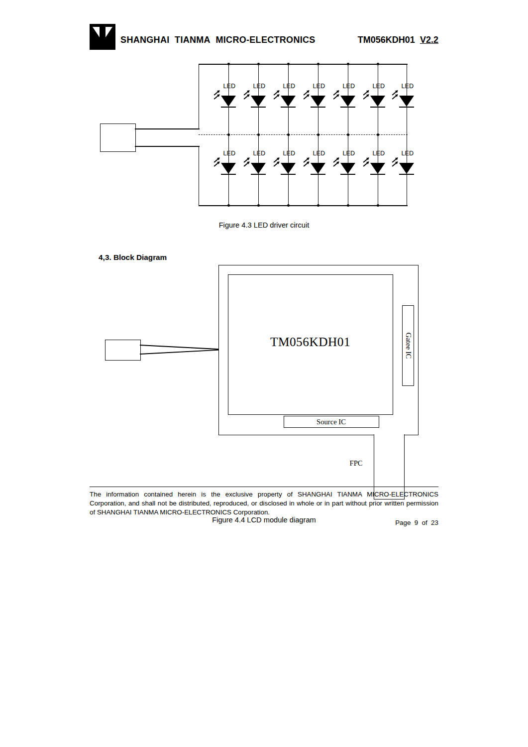SHANGHAI TIANMA MICRO-ELECTRONICS TM056KDH01 V2.2
LED
LED
LED
LED
LED
LED
LED
LED
LED
LED
LED
LED
LED
LED
Figure 4.3 LED driver circuit
4,3. Block Diagram
TM056KDH01
Gatee IC
Source IC
FPC
Figure 4.4 LCD module diagram
The information contained herein is the exclusive property of SHANGHAI TIANMA MICRO-ELECTRONICS Corporation, and shall not be distributed, reproduced, or disclosed in whole or in part without prior written permission of SHANGHAI TIANMA MICRO-ELECTRONICS Corporation.
Page 9 of 23